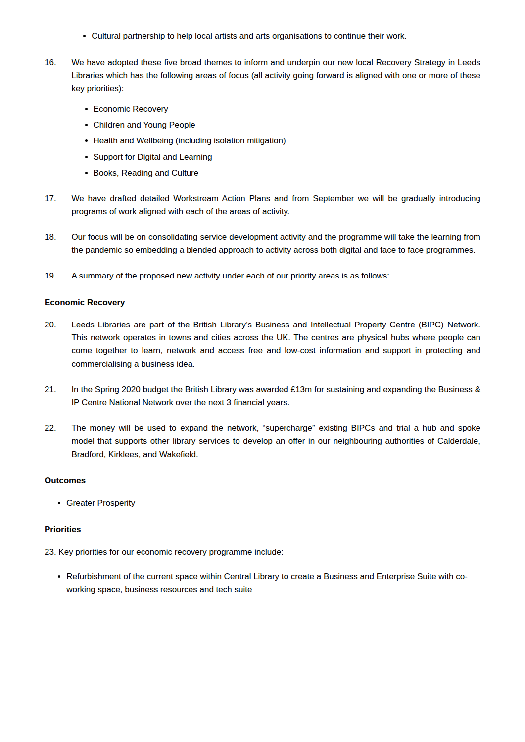Cultural partnership to help local artists and arts organisations to continue their work.
We have adopted these five broad themes to inform and underpin our new local Recovery Strategy in Leeds Libraries which has the following areas of focus (all activity going forward is aligned with one or more of these key priorities):
Economic Recovery
Children and Young People
Health and Wellbeing (including isolation mitigation)
Support for Digital and Learning
Books, Reading and Culture
We have drafted detailed Workstream Action Plans and from September we will be gradually introducing programs of work aligned with each of the areas of activity.
Our focus will be on consolidating service development activity and the programme will take the learning from the pandemic so embedding a blended approach to activity across both digital and face to face programmes.
A summary of the proposed new activity under each of our priority areas is as follows:
Economic Recovery
Leeds Libraries are part of the British Library’s Business and Intellectual Property Centre (BIPC) Network. This network operates in towns and cities across the UK. The centres are physical hubs where people can come together to learn, network and access free and low-cost information and support in protecting and commercialising a business idea.
In the Spring 2020 budget the British Library was awarded £13m for sustaining and expanding the Business & IP Centre National Network over the next 3 financial years.
The money will be used to expand the network, “supercharge” existing BIPCs and trial a hub and spoke model that supports other library services to develop an offer in our neighbouring authorities of Calderdale, Bradford, Kirklees, and Wakefield.
Outcomes
Greater Prosperity
Priorities
23. Key priorities for our economic recovery programme include:
Refurbishment of the current space within Central Library to create a Business and Enterprise Suite with co-working space, business resources and tech suite